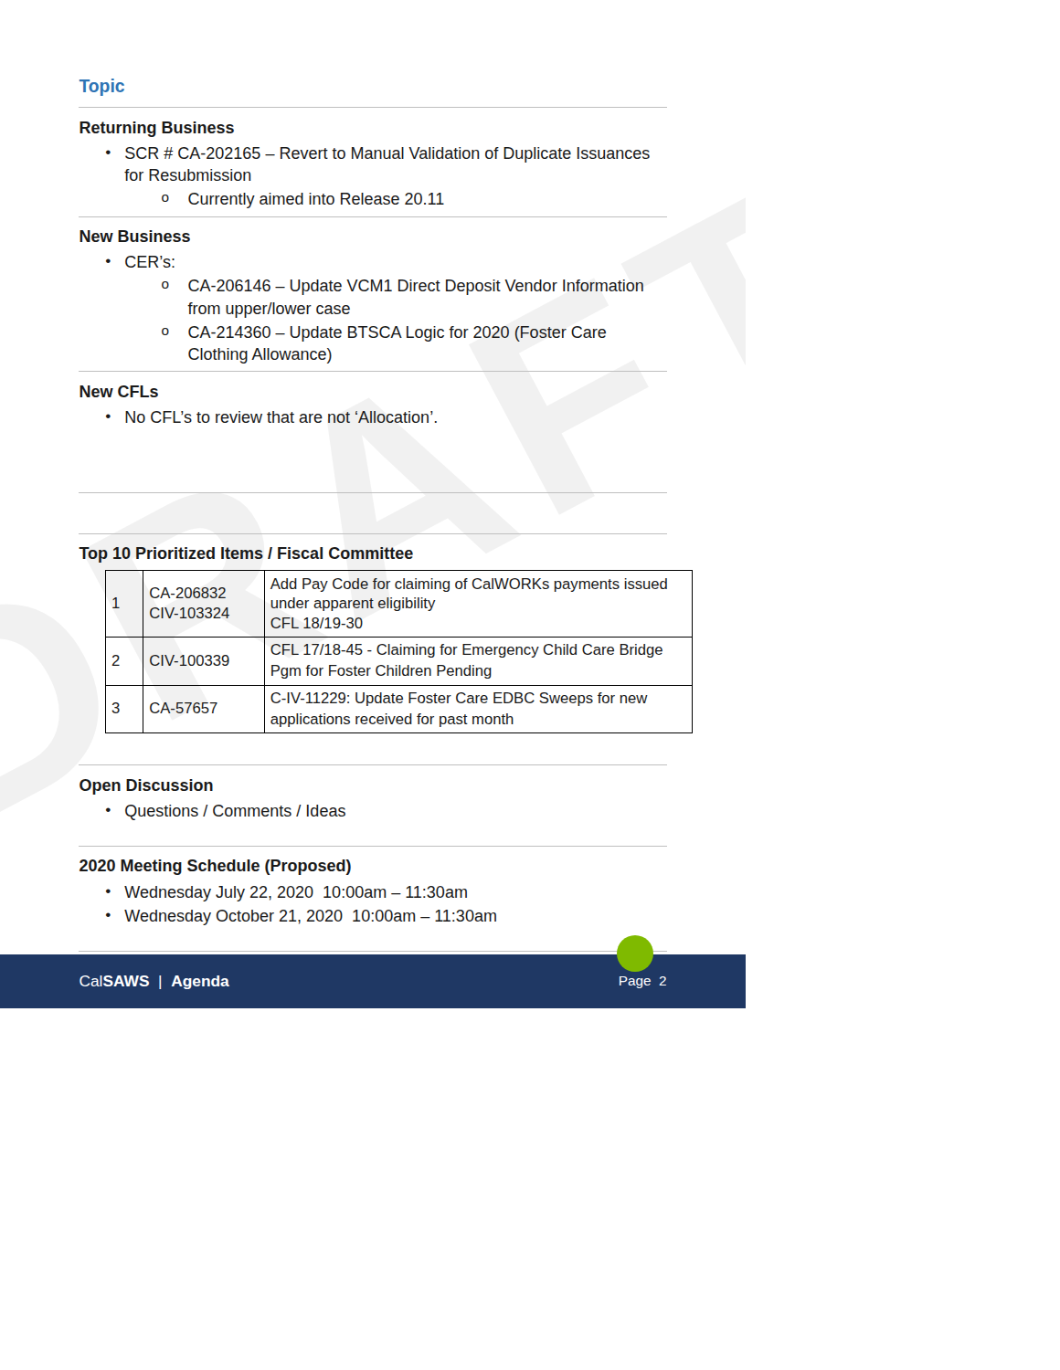DRAFT
Topic
Returning Business
SCR # CA-202165 – Revert to Manual Validation of Duplicate Issuances for Resubmission
Currently aimed into Release 20.11
New Business
CER’s:
CA-206146 – Update VCM1 Direct Deposit Vendor Information from upper/lower case
CA-214360 – Update BTSCA Logic for 2020 (Foster Care Clothing Allowance)
New CFLs
No CFL’s to review that are not ‘Allocation’.
Top 10 Prioritized Items / Fiscal Committee
| 1 | CA-206832 CIV-103324 | Add Pay Code for claiming of CalWORKs payments issued under apparent eligibility CFL 18/19-30 |
| 2 | CIV-100339 | CFL 17/18-45 - Claiming for Emergency Child Care Bridge Pgm for Foster Children Pending |
| 3 | CA-57657 | C-IV-11229: Update Foster Care EDBC Sweeps for new applications received for past month |
Open Discussion
Questions / Comments / Ideas
2020 Meeting Schedule (Proposed)
Wednesday July 22, 2020 10:00am – 11:30am
Wednesday October 21, 2020 10:00am – 11:30am
CalSAWS | Agenda
Page 2